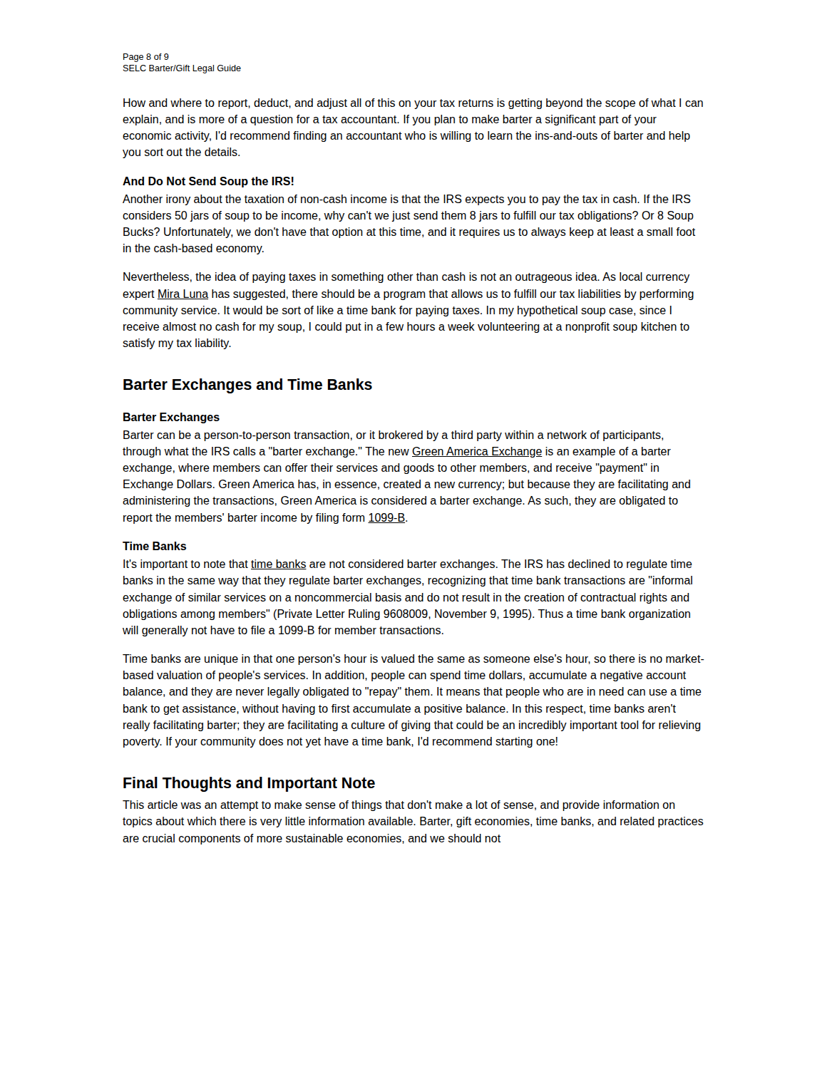Page 8 of 9
SELC Barter/Gift Legal Guide
How and where to report, deduct, and adjust all of this on your tax returns is getting beyond the scope of what I can explain, and is more of a question for a tax accountant. If you plan to make barter a significant part of your economic activity, I'd recommend finding an accountant who is willing to learn the ins-and-outs of barter and help you sort out the details.
And Do Not Send Soup the IRS!
Another irony about the taxation of non-cash income is that the IRS expects you to pay the tax in cash. If the IRS considers 50 jars of soup to be income, why can't we just send them 8 jars to fulfill our tax obligations? Or 8 Soup Bucks? Unfortunately, we don't have that option at this time, and it requires us to always keep at least a small foot in the cash-based economy.
Nevertheless, the idea of paying taxes in something other than cash is not an outrageous idea. As local currency expert Mira Luna has suggested, there should be a program that allows us to fulfill our tax liabilities by performing community service. It would be sort of like a time bank for paying taxes. In my hypothetical soup case, since I receive almost no cash for my soup, I could put in a few hours a week volunteering at a nonprofit soup kitchen to satisfy my tax liability.
Barter Exchanges and Time Banks
Barter Exchanges
Barter can be a person-to-person transaction, or it brokered by a third party within a network of participants, through what the IRS calls a "barter exchange." The new Green America Exchange is an example of a barter exchange, where members can offer their services and goods to other members, and receive "payment" in Exchange Dollars. Green America has, in essence, created a new currency; but because they are facilitating and administering the transactions, Green America is considered a barter exchange. As such, they are obligated to report the members' barter income by filing form 1099-B.
Time Banks
It's important to note that time banks are not considered barter exchanges. The IRS has declined to regulate time banks in the same way that they regulate barter exchanges, recognizing that time bank transactions are "informal exchange of similar services on a noncommercial basis and do not result in the creation of contractual rights and obligations among members" (Private Letter Ruling 9608009, November 9, 1995). Thus a time bank organization will generally not have to file a 1099-B for member transactions.
Time banks are unique in that one person's hour is valued the same as someone else's hour, so there is no market-based valuation of people's services. In addition, people can spend time dollars, accumulate a negative account balance, and they are never legally obligated to "repay" them. It means that people who are in need can use a time bank to get assistance, without having to first accumulate a positive balance. In this respect, time banks aren't really facilitating barter; they are facilitating a culture of giving that could be an incredibly important tool for relieving poverty. If your community does not yet have a time bank, I'd recommend starting one!
Final Thoughts and Important Note
This article was an attempt to make sense of things that don't make a lot of sense, and provide information on topics about which there is very little information available. Barter, gift economies, time banks, and related practices are crucial components of more sustainable economies, and we should not